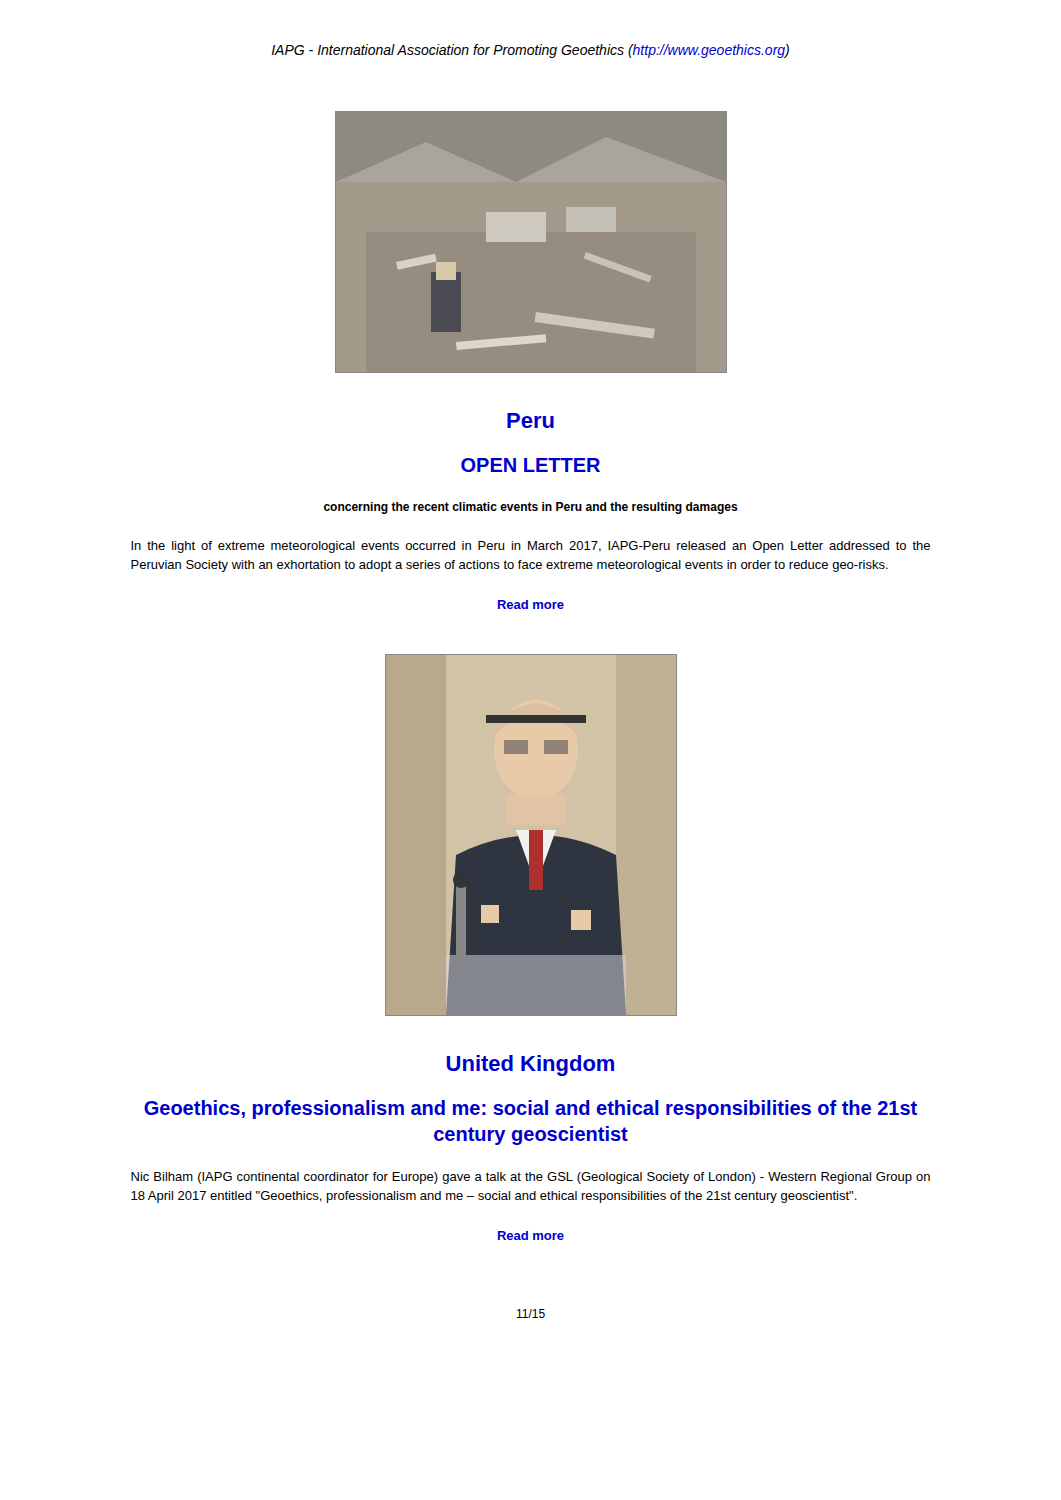IAPG - International Association for Promoting Geoethics (http://www.geoethics.org)
Peru
OPEN LETTER
concerning the recent climatic events in Peru and the resulting damages
In the light of extreme meteorological events occurred in Peru in March 2017, IAPG-Peru released an Open Letter addressed to the Peruvian Society with an exhortation to adopt a series of actions to face extreme meteorological events in order to reduce geo-risks.
Read more
United Kingdom
Geoethics, professionalism and me: social and ethical responsibilities of the 21st century geoscientist
Nic Bilham (IAPG continental coordinator for Europe) gave a talk at the GSL (Geological Society of London) - Western Regional Group on 18 April 2017 entitled "Geoethics, professionalism and me – social and ethical responsibilities of the 21st century geoscientist".
Read more
11/15